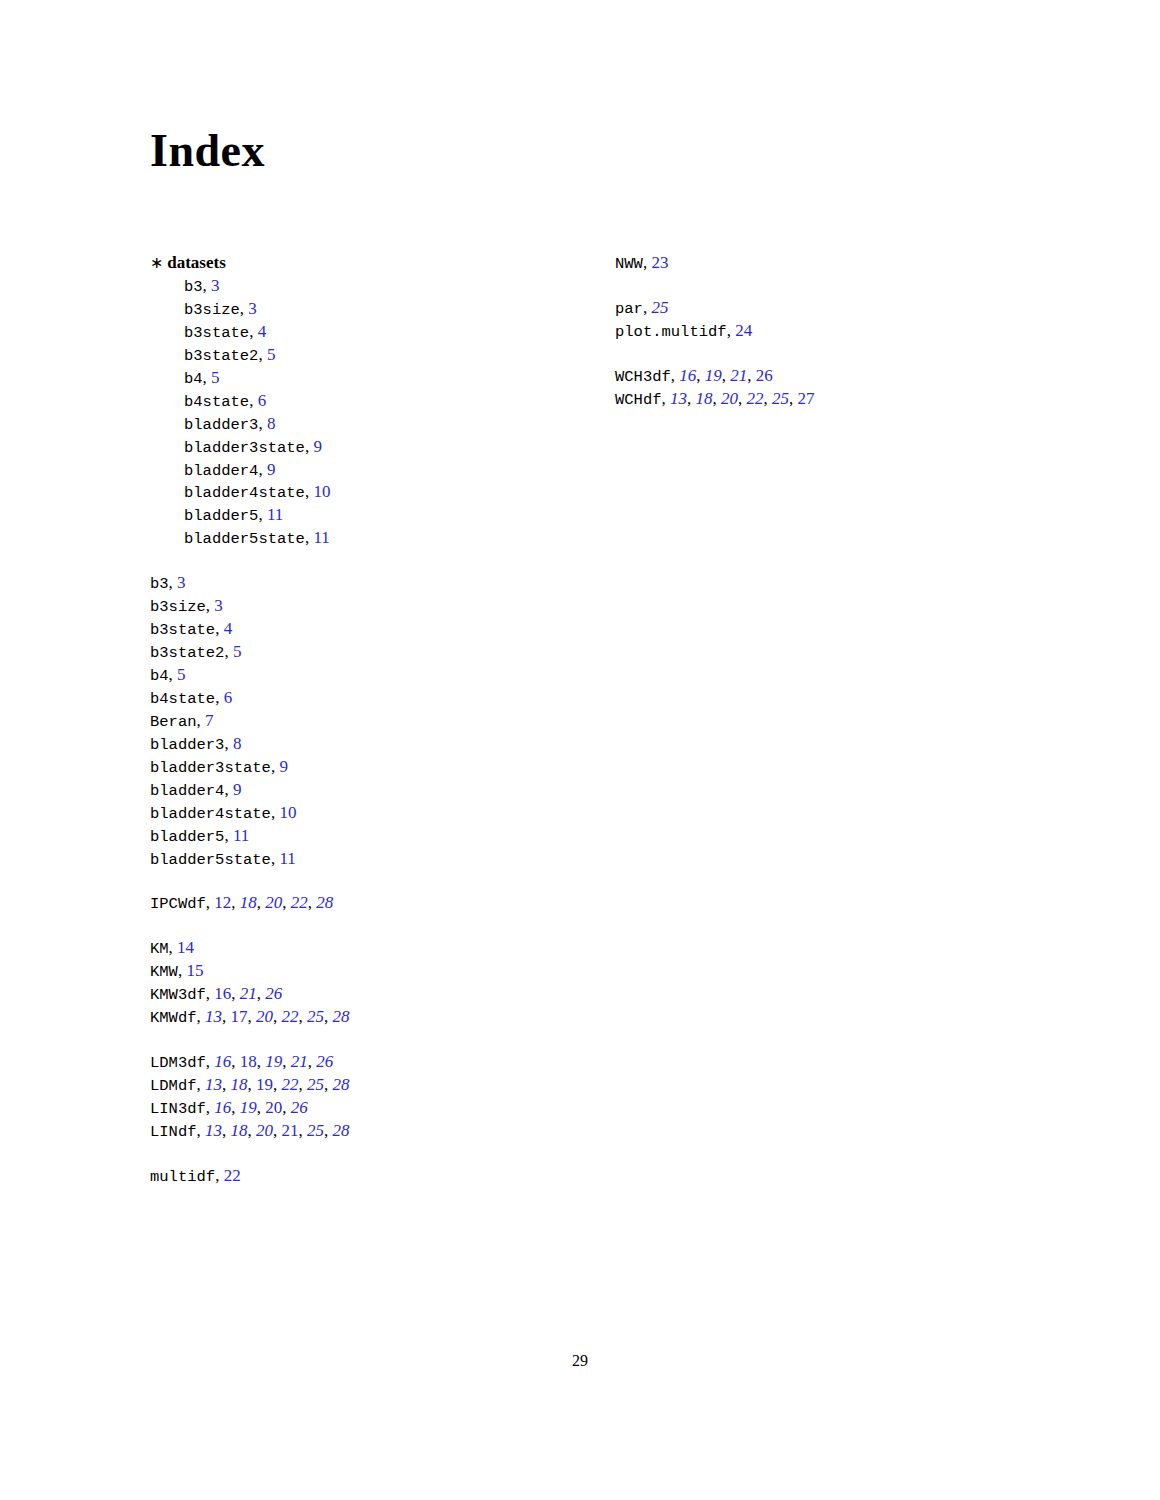Index
∗ datasets
b3, 3
b3size, 3
b3state, 4
b3state2, 5
b4, 5
b4state, 6
bladder3, 8
bladder3state, 9
bladder4, 9
bladder4state, 10
bladder5, 11
bladder5state, 11
b3, 3
b3size, 3
b3state, 4
b3state2, 5
b4, 5
b4state, 6
Beran, 7
bladder3, 8
bladder3state, 9
bladder4, 9
bladder4state, 10
bladder5, 11
bladder5state, 11
IPCWdf, 12, 18, 20, 22, 28
KM, 14
KMW, 15
KMW3df, 16, 21, 26
KMWdf, 13, 17, 20, 22, 25, 28
LDM3df, 16, 18, 19, 21, 26
LDMdf, 13, 18, 19, 22, 25, 28
LIN3df, 16, 19, 20, 26
LINdf, 13, 18, 20, 21, 25, 28
multidf, 22
NWW, 23
par, 25
plot.multidf, 24
WCH3df, 16, 19, 21, 26
WCHdf, 13, 18, 20, 22, 25, 27
29